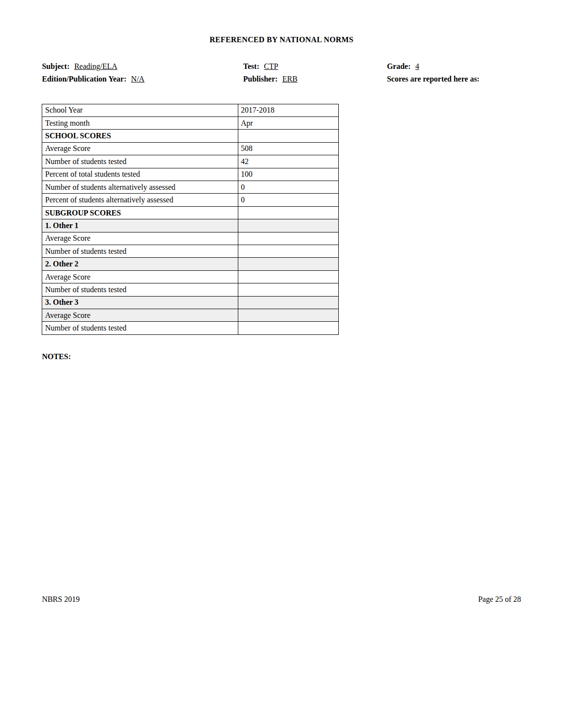REFERENCED BY NATIONAL NORMS
| Subject: Reading/ELA | Test: CTP | Grade: 4 |
| Edition/Publication Year: N/A | Publisher: ERB | Scores are reported here as: |
| School Year | 2017-2018 |
| Testing month | Apr |
| SCHOOL SCORES | |
| Average Score | 508 |
| Number of students tested | 42 |
| Percent of total students tested | 100 |
| Number of students alternatively assessed | 0 |
| Percent of students alternatively assessed | 0 |
| SUBGROUP SCORES | |
| 1. Other 1 | |
| Average Score | |
| Number of students tested | |
| 2. Other 2 | |
| Average Score | |
| Number of students tested | |
| 3. Other 3 | |
| Average Score | |
| Number of students tested | |
NOTES:
NBRS 2019 Page 25 of 28